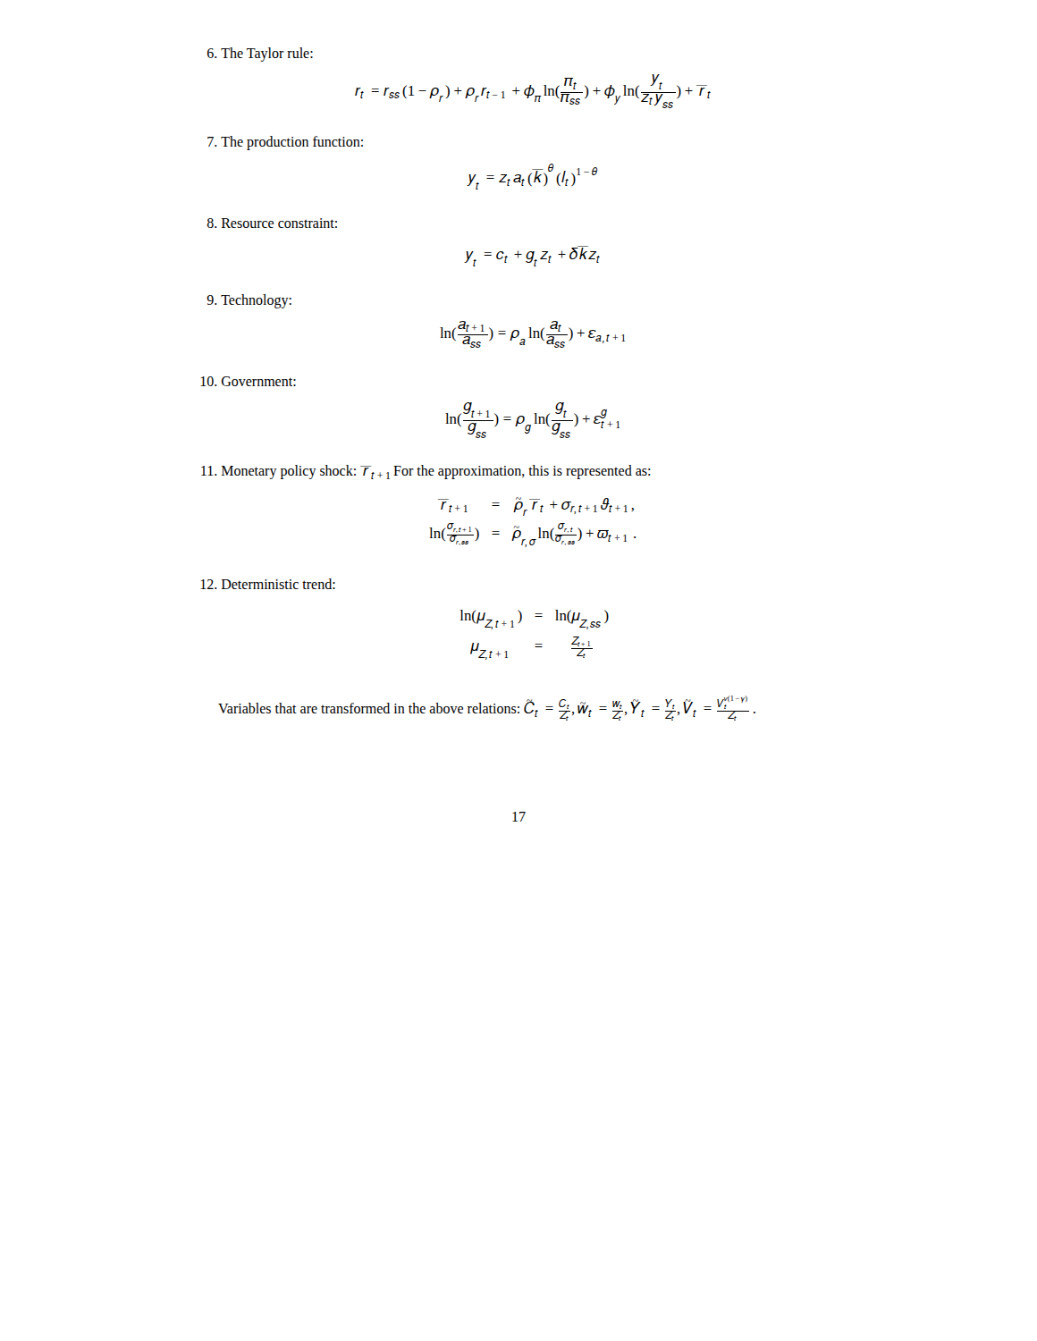The Taylor rule:
rt = rss (1−ρr) + ρr rt−1 + ϕπ ln ( πt πss ) + ϕy ln ( yt ztyss ) + r―t
The production function:
yt = zt at (k―) θ (lt) 1−θ
Resource constraint:
yt = ct + gt zt + δ k― zt
Technology:
ln ( at+1 ass ) = ρa ln ( at ass ) + εa,t+1
Government:
ln ( gt+1 gss ) = ρg ln ( gt gss ) + εt+1g
Monetary policy shock: r―t+1For the approximation, this is represented as:
r―t+1 = ρ~r r―t + σr,t+1 ϑt+1 , ln ( σr,t+1 σr,ss ) = ρ~r,σ ln ( σr,t σr,ss ) + ϖt+1 .
Deterministic trend:
ln (μZ,t+1) = ln (μZ,ss) μZ,t+1 = Zt+1 Zt
Variables that are transformed in the above relations: C~t = CtZt , w~t = wtZt , Y~t = YtZt , V~t = Vtν(1−γ) Zt .
17